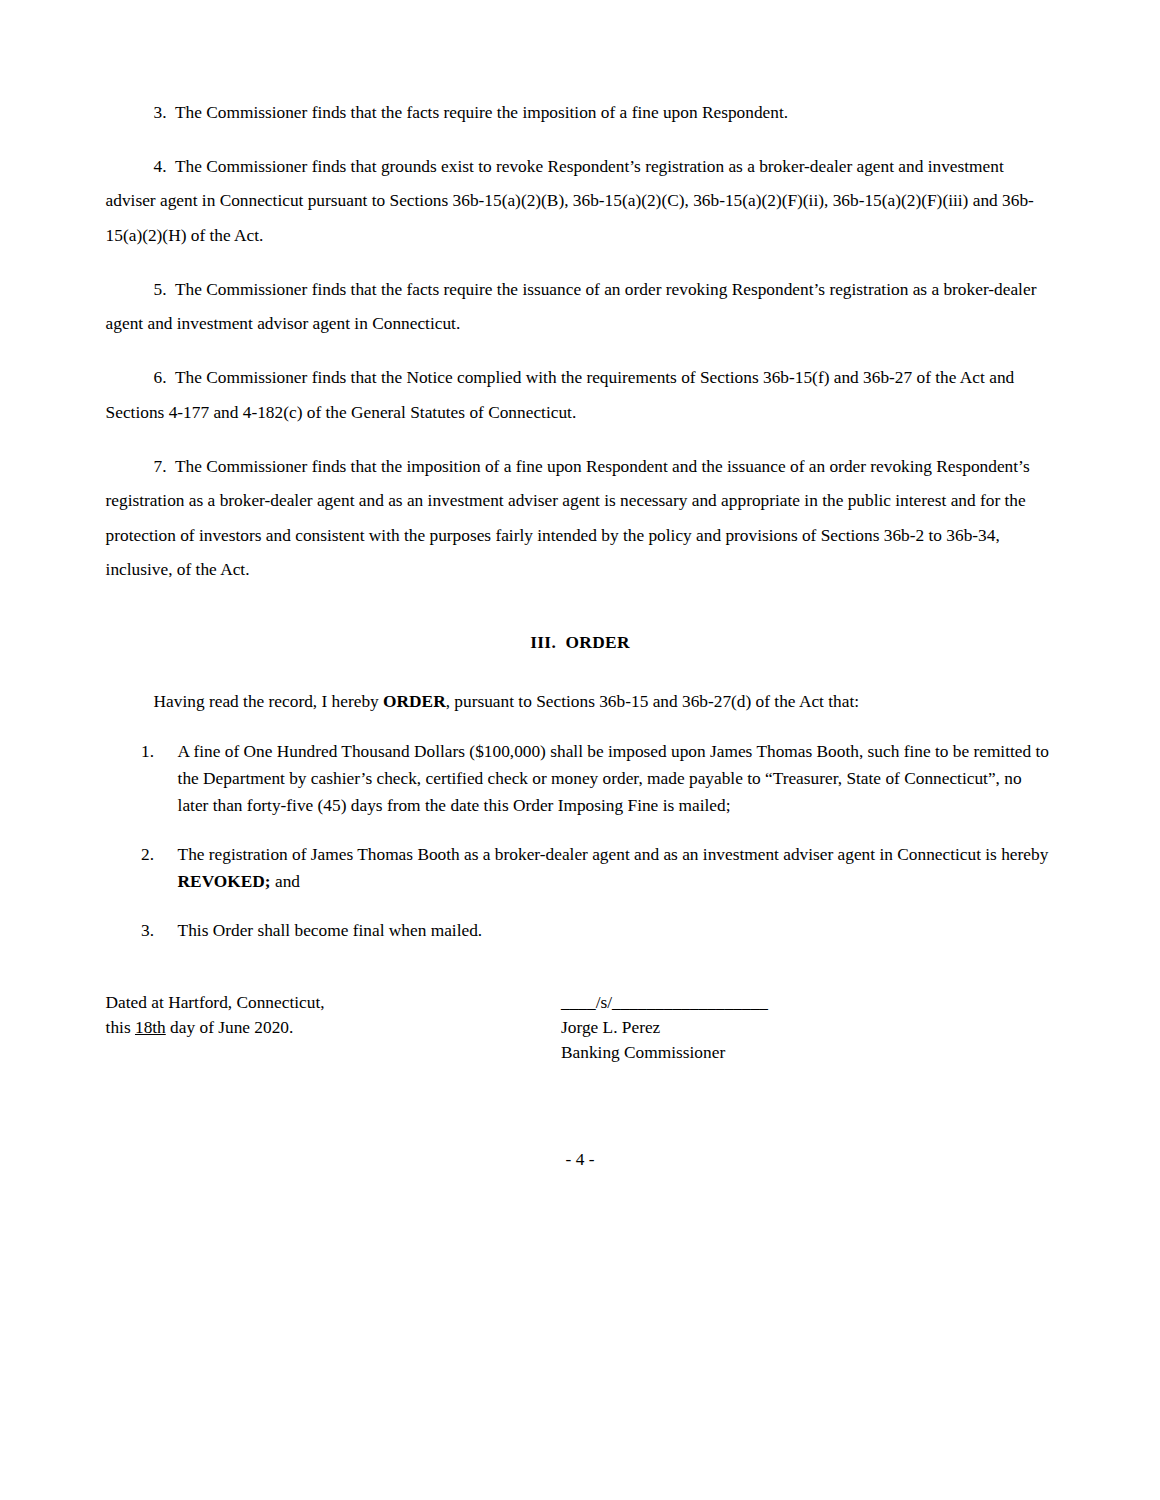3. The Commissioner finds that the facts require the imposition of a fine upon Respondent.
4. The Commissioner finds that grounds exist to revoke Respondent’s registration as a broker-dealer agent and investment adviser agent in Connecticut pursuant to Sections 36b-15(a)(2)(B), 36b-15(a)(2)(C), 36b-15(a)(2)(F)(ii), 36b-15(a)(2)(F)(iii) and 36b-15(a)(2)(H) of the Act.
5. The Commissioner finds that the facts require the issuance of an order revoking Respondent’s registration as a broker-dealer agent and investment advisor agent in Connecticut.
6. The Commissioner finds that the Notice complied with the requirements of Sections 36b-15(f) and 36b-27 of the Act and Sections 4-177 and 4-182(c) of the General Statutes of Connecticut.
7. The Commissioner finds that the imposition of a fine upon Respondent and the issuance of an order revoking Respondent’s registration as a broker-dealer agent and as an investment adviser agent is necessary and appropriate in the public interest and for the protection of investors and consistent with the purposes fairly intended by the policy and provisions of Sections 36b-2 to 36b-34, inclusive, of the Act.
III. ORDER
Having read the record, I hereby ORDER, pursuant to Sections 36b-15 and 36b-27(d) of the Act that:
A fine of One Hundred Thousand Dollars ($100,000) shall be imposed upon James Thomas Booth, such fine to be remitted to the Department by cashier’s check, certified check or money order, made payable to “Treasurer, State of Connecticut”, no later than forty-five (45) days from the date this Order Imposing Fine is mailed;
The registration of James Thomas Booth as a broker-dealer agent and as an investment adviser agent in Connecticut is hereby REVOKED; and
This Order shall become final when mailed.
| Dated at Hartford, Connecticut, this 18th day of June 2020. | ____/s/__________________ Jorge L. Perez Banking Commissioner |
- 4 -